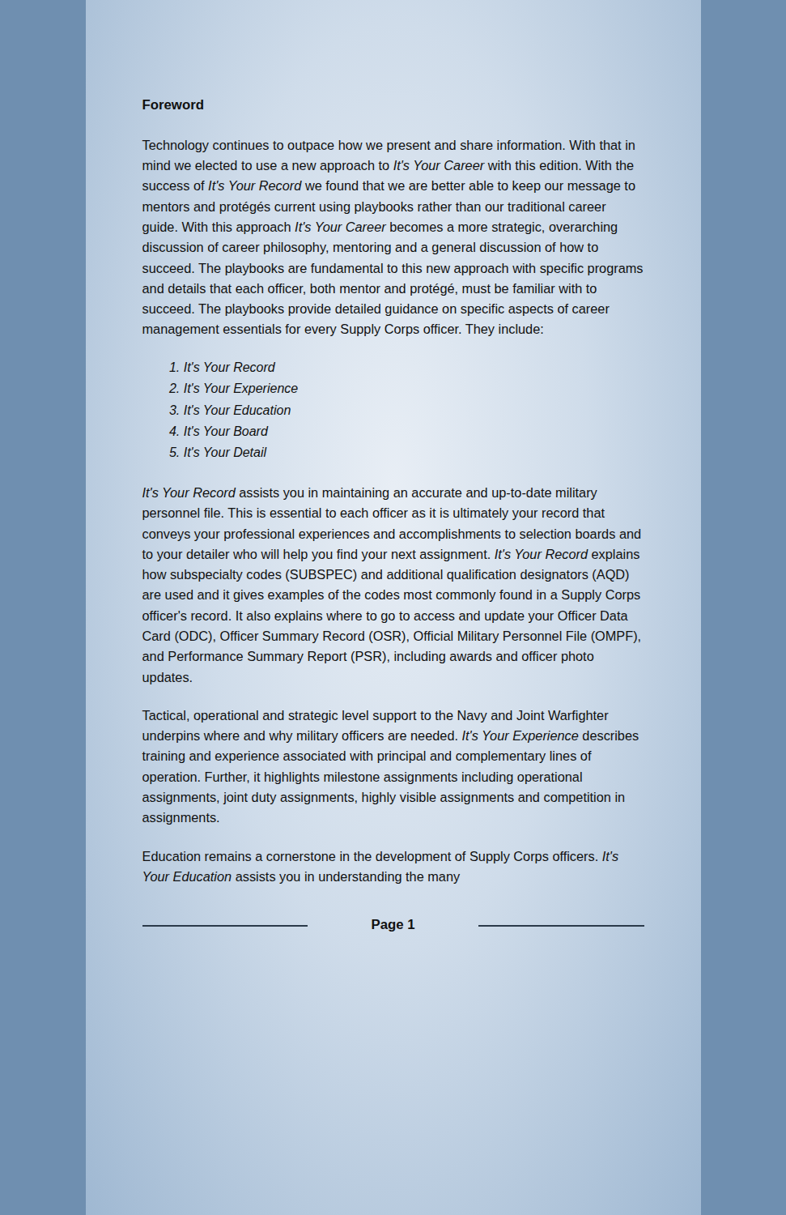Foreword
Technology continues to outpace how we present and share information. With that in mind we elected to use a new approach to It's Your Career with this edition. With the success of It's Your Record we found that we are better able to keep our message to mentors and protégés current using playbooks rather than our traditional career guide. With this approach It's Your Career becomes a more strategic, overarching discussion of career philosophy, mentoring and a general discussion of how to succeed. The playbooks are fundamental to this new approach with specific programs and details that each officer, both mentor and protégé, must be familiar with to succeed. The playbooks provide detailed guidance on specific aspects of career management essentials for every Supply Corps officer. They include:
It's Your Record
It's Your Experience
It's Your Education
It's Your Board
It's Your Detail
It's Your Record assists you in maintaining an accurate and up-to-date military personnel file. This is essential to each officer as it is ultimately your record that conveys your professional experiences and accomplishments to selection boards and to your detailer who will help you find your next assignment. It's Your Record explains how subspecialty codes (SUBSPEC) and additional qualification designators (AQD) are used and it gives examples of the codes most commonly found in a Supply Corps officer's record. It also explains where to go to access and update your Officer Data Card (ODC), Officer Summary Record (OSR), Official Military Personnel File (OMPF), and Performance Summary Report (PSR), including awards and officer photo updates.
Tactical, operational and strategic level support to the Navy and Joint Warfighter underpins where and why military officers are needed. It's Your Experience describes training and experience associated with principal and complementary lines of operation. Further, it highlights milestone assignments including operational assignments, joint duty assignments, highly visible assignments and competition in assignments.
Education remains a cornerstone in the development of Supply Corps officers. It's Your Education assists you in understanding the many
Page 1